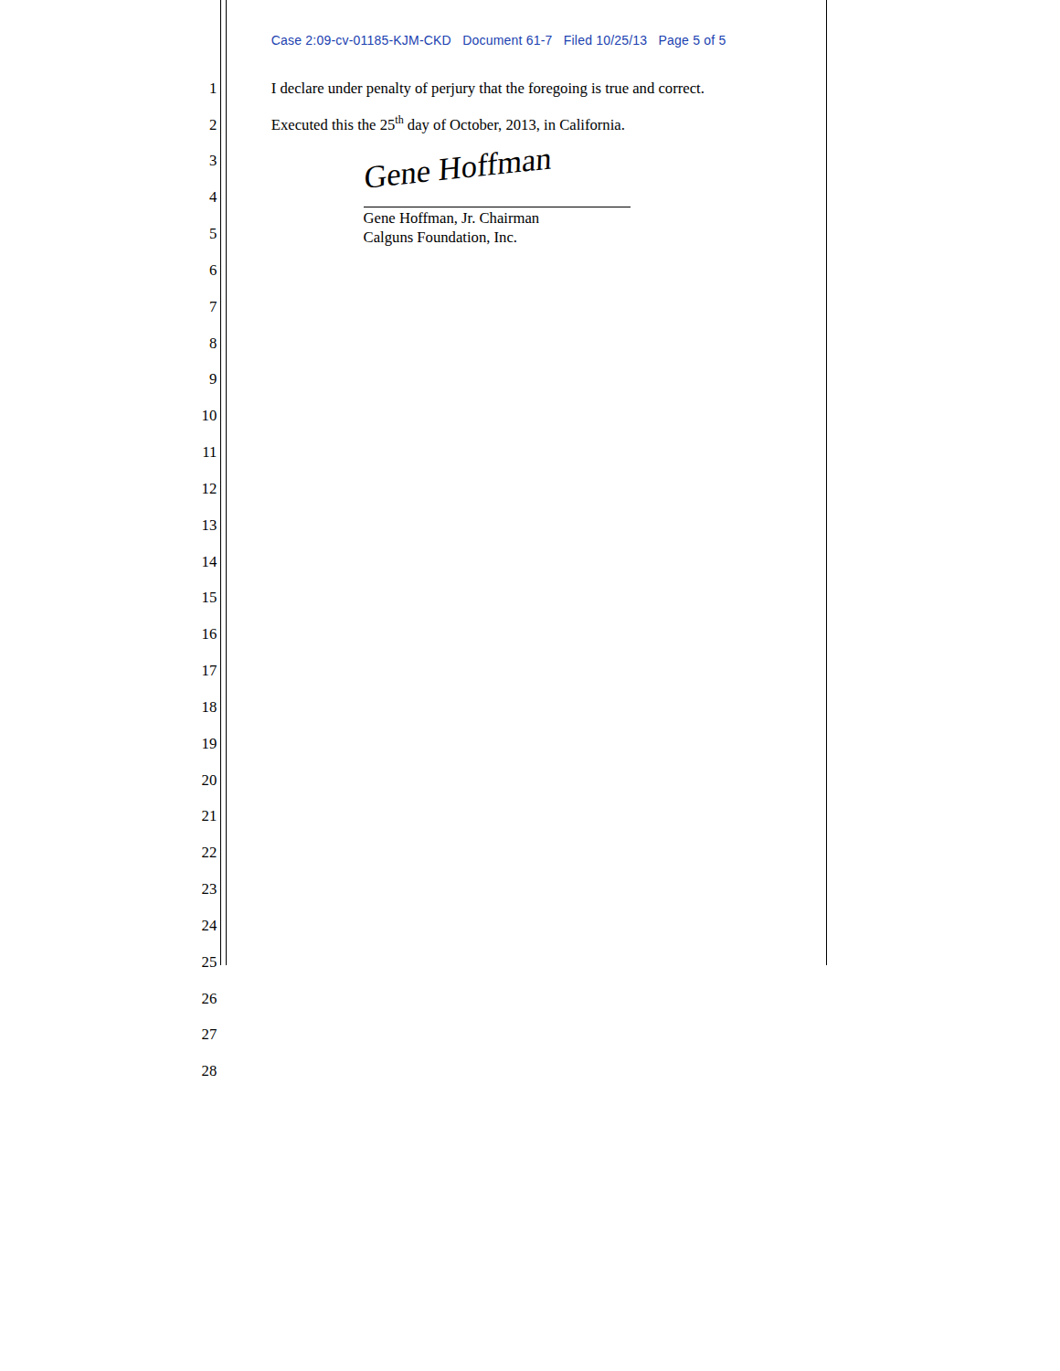Case 2:09-cv-01185-KJM-CKD Document 61-7 Filed 10/25/13 Page 5 of 5
1
2
3
4
5
6
7
8
9
10
11
12
13
14
15
16
17
18
19
20
21
22
23
24
25
26
27
28
I declare under penalty of perjury that the foregoing is true and correct.
Executed this the 25th day of October, 2013, in California.
Gene Hoffman
Gene Hoffman, Jr. Chairman Calguns Foundation, Inc.